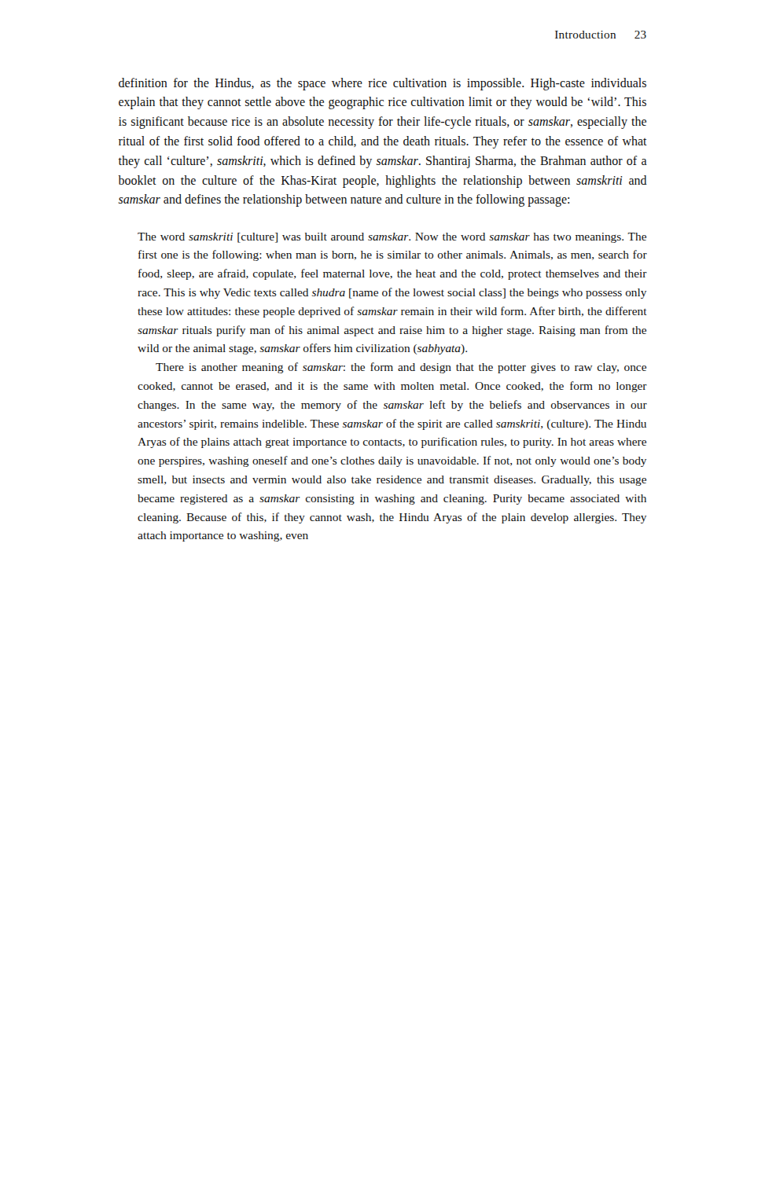Introduction 23
definition for the Hindus, as the space where rice cultivation is impossible. High-caste individuals explain that they cannot settle above the geographic rice cultivation limit or they would be ‘wild’. This is significant because rice is an absolute necessity for their life-cycle rituals, or samskar, especially the ritual of the first solid food offered to a child, and the death rituals. They refer to the essence of what they call ‘culture’, samskriti, which is defined by samskar. Shantiraj Sharma, the Brahman author of a booklet on the culture of the Khas-Kirat people, highlights the relationship between samskriti and samskar and defines the relationship between nature and culture in the following passage:
The word samskriti [culture] was built around samskar. Now the word samskar has two meanings. The first one is the following: when man is born, he is similar to other animals. Animals, as men, search for food, sleep, are afraid, copulate, feel maternal love, the heat and the cold, protect themselves and their race. This is why Vedic texts called shudra [name of the lowest social class] the beings who possess only these low attitudes: these people deprived of samskar remain in their wild form. After birth, the different samskar rituals purify man of his animal aspect and raise him to a higher stage. Raising man from the wild or the animal stage, samskar offers him civilization (sabhyata).
There is another meaning of samskar: the form and design that the potter gives to raw clay, once cooked, cannot be erased, and it is the same with molten metal. Once cooked, the form no longer changes. In the same way, the memory of the samskar left by the beliefs and observances in our ancestors’ spirit, remains indelible. These samskar of the spirit are called samskriti, (culture). The Hindu Aryas of the plains attach great importance to contacts, to purification rules, to purity. In hot areas where one perspires, washing oneself and one’s clothes daily is unavoidable. If not, not only would one’s body smell, but insects and vermin would also take residence and transmit diseases. Gradually, this usage became registered as a samskar consisting in washing and cleaning. Purity became associated with cleaning. Because of this, if they cannot wash, the Hindu Aryas of the plain develop allergies. They attach importance to washing, even